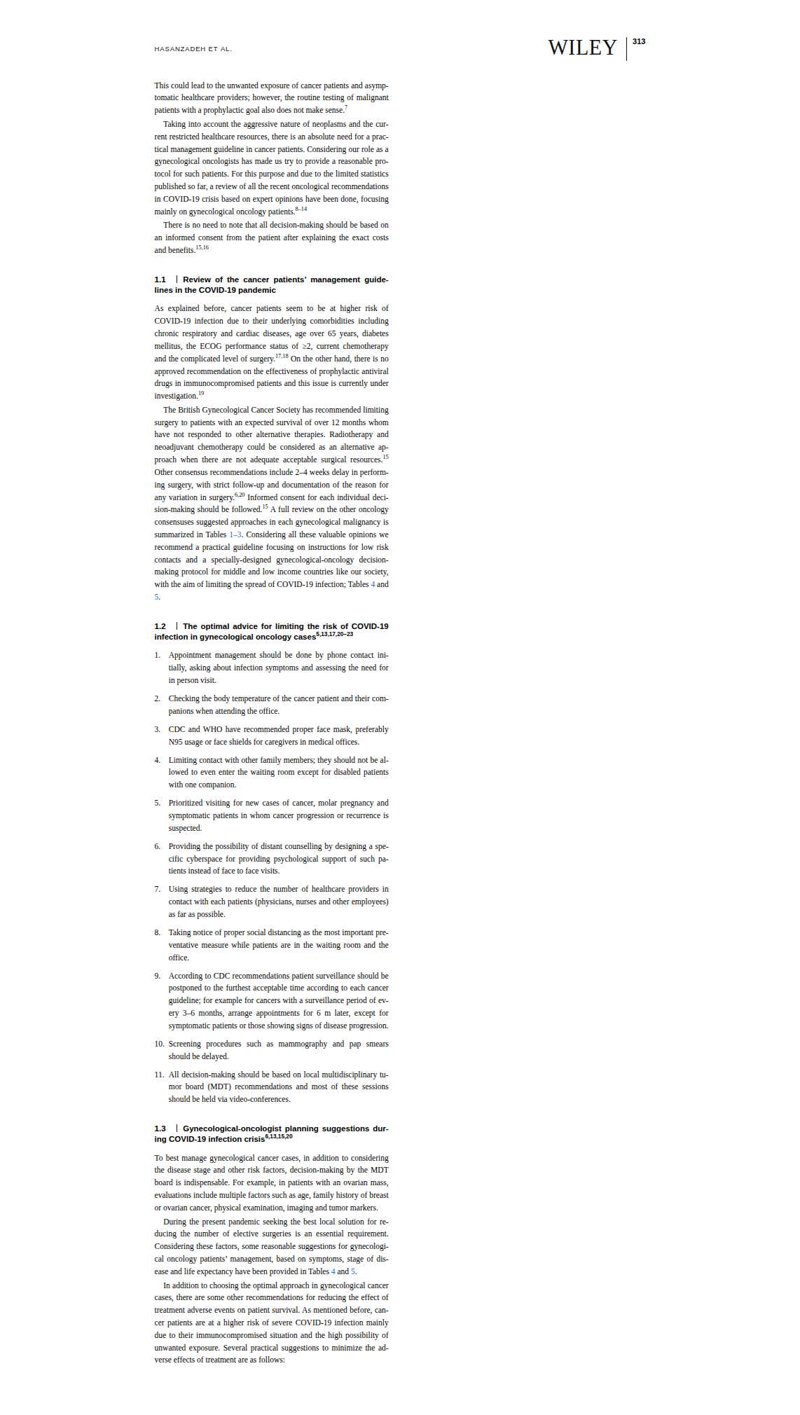Hasanzadeh et al.
WILEY
313
This could lead to the unwanted exposure of cancer patients and asymptomatic healthcare providers; however, the routine testing of malignant patients with a prophylactic goal also does not make sense.7
Taking into account the aggressive nature of neoplasms and the current restricted healthcare resources, there is an absolute need for a practical management guideline in cancer patients. Considering our role as a gynecological oncologists has made us try to provide a reasonable protocol for such patients. For this purpose and due to the limited statistics published so far, a review of all the recent oncological recommendations in COVID-19 crisis based on expert opinions have been done, focusing mainly on gynecological oncology patients.8–14
There is no need to note that all decision-making should be based on an informed consent from the patient after explaining the exact costs and benefits.15,16
1.1 Review of the cancer patients’ management guidelines in the COVID-19 pandemic
As explained before, cancer patients seem to be at higher risk of COVID-19 infection due to their underlying comorbidities including chronic respiratory and cardiac diseases, age over 65 years, diabetes mellitus, the ECOG performance status of ≥2, current chemotherapy and the complicated level of surgery.17,18 On the other hand, there is no approved recommendation on the effectiveness of prophylactic antiviral drugs in immunocompromised patients and this issue is currently under investigation.19
The British Gynecological Cancer Society has recommended limiting surgery to patients with an expected survival of over 12 months whom have not responded to other alternative therapies. Radiotherapy and neoadjuvant chemotherapy could be considered as an alternative approach when there are not adequate acceptable surgical resources.15 Other consensus recommendations include 2–4 weeks delay in performing surgery, with strict follow-up and documentation of the reason for any variation in surgery.6,20 Informed consent for each individual decision-making should be followed.15 A full review on the other oncology consensuses suggested approaches in each gynecological malignancy is summarized in Tables 1–3. Considering all these valuable opinions we recommend a practical guideline focusing on instructions for low risk contacts and a specially-designed gynecological-oncology decision-making protocol for middle and low income countries like our society, with the aim of limiting the spread of COVID-19 infection; Tables 4 and 5.
1.2 The optimal advice for limiting the risk of COVID-19 infection in gynecological oncology cases5,13,17,20–23
Appointment management should be done by phone contact initially, asking about infection symptoms and assessing the need for in person visit.
Checking the body temperature of the cancer patient and their companions when attending the office.
CDC and WHO have recommended proper face mask, preferably N95 usage or face shields for caregivers in medical offices.
Limiting contact with other family members; they should not be allowed to even enter the waiting room except for disabled patients with one companion.
Prioritized visiting for new cases of cancer, molar pregnancy and symptomatic patients in whom cancer progression or recurrence is suspected.
Providing the possibility of distant counselling by designing a specific cyberspace for providing psychological support of such patients instead of face to face visits.
Using strategies to reduce the number of healthcare providers in contact with each patients (physicians, nurses and other employees) as far as possible.
Taking notice of proper social distancing as the most important preventative measure while patients are in the waiting room and the office.
According to CDC recommendations patient surveillance should be postponed to the furthest acceptable time according to each cancer guideline; for example for cancers with a surveillance period of every 3–6 months, arrange appointments for 6 m later, except for symptomatic patients or those showing signs of disease progression.
Screening procedures such as mammography and pap smears should be delayed.
All decision-making should be based on local multidisciplinary tumor board (MDT) recommendations and most of these sessions should be held via video-conferences.
1.3 Gynecological-oncologist planning suggestions during COVID-19 infection crisis6,13,15,20
To best manage gynecological cancer cases, in addition to considering the disease stage and other risk factors, decision-making by the MDT board is indispensable. For example, in patients with an ovarian mass, evaluations include multiple factors such as age, family history of breast or ovarian cancer, physical examination, imaging and tumor markers.
During the present pandemic seeking the best local solution for reducing the number of elective surgeries is an essential requirement. Considering these factors, some reasonable suggestions for gynecological oncology patients’ management, based on symptoms, stage of disease and life expectancy have been provided in Tables 4 and 5.
In addition to choosing the optimal approach in gynecological cancer cases, there are some other recommendations for reducing the effect of treatment adverse events on patient survival. As mentioned before, cancer patients are at a higher risk of severe COVID-19 infection mainly due to their immunocompromised situation and the high possibility of unwanted exposure. Several practical suggestions to minimize the adverse effects of treatment are as follows: